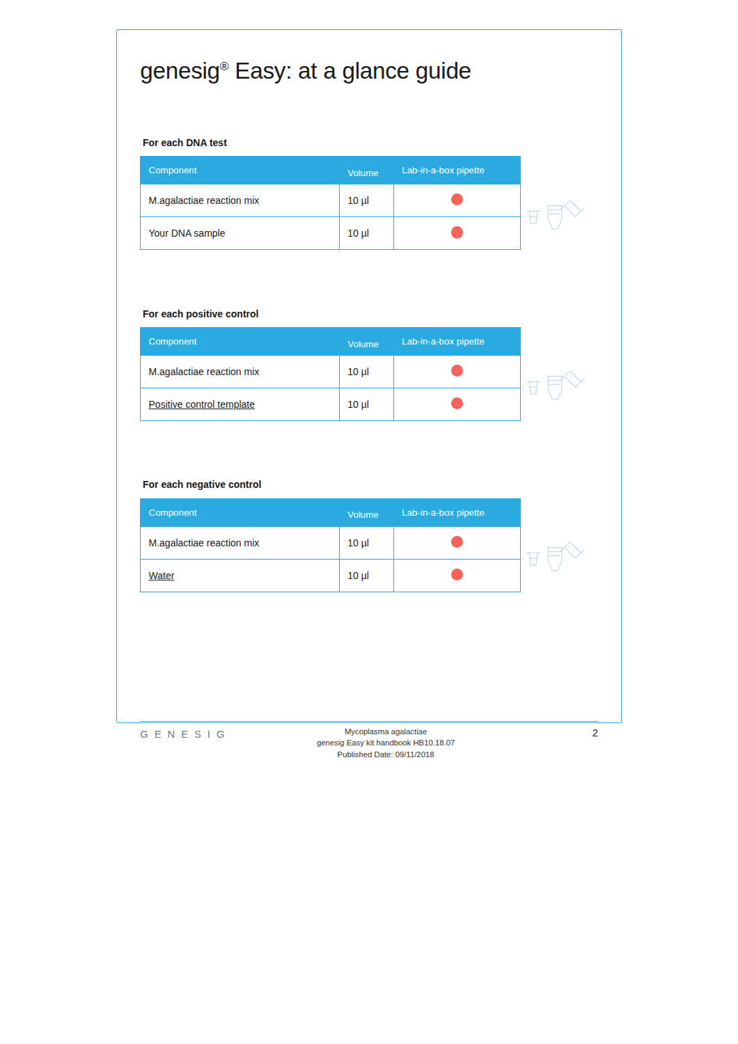genesig® Easy: at a glance guide
For each DNA test
| Component | Volume | Lab-in-a-box pipette | |
| --- | --- | --- | --- |
| M.agalactiae reaction mix | 10 µl | | |
| Your DNA sample | 10 µl | |
For each positive control
| Component | Volume | Lab-in-a-box pipette | |
| --- | --- | --- | --- |
| M.agalactiae reaction mix | 10 µl | | |
| Positive control template | 10 µl | |
For each negative control
| Component | Volume | Lab-in-a-box pipette | |
| --- | --- | --- | --- |
| M.agalactiae reaction mix | 10 µl | | |
| Water | 10 µl | |
G E N E S I G
Mycoplasma agalactiae
genesig Easy kit handbook HB10.18.07
Published Date: 09/11/2018
2